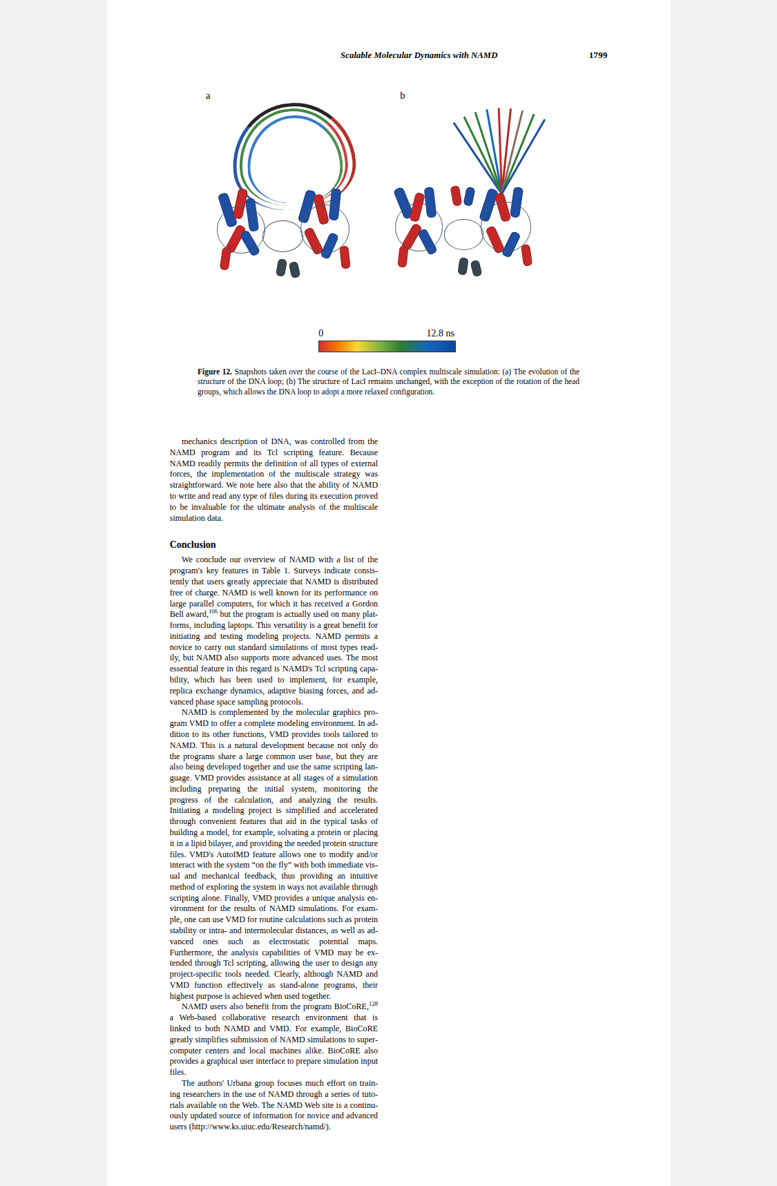Scalable Molecular Dynamics with NAMD 1799
a b
012.8 ns
Figure 12. Snapshots taken over the course of the LacI–DNA complex multiscale simulation: (a) The evolution of the structure of the DNA loop; (b) The structure of LacI remains unchanged, with the exception of the rotation of the head groups, which allows the DNA loop to adopt a more relaxed configuration.
mechanics description of DNA, was controlled from the NAMD program and its Tcl scripting feature. Because NAMD readily permits the definition of all types of external forces, the implementation of the multiscale strategy was straightforward. We note here also that the ability of NAMD to write and read any type of files during its execution proved to be invaluable for the ultimate analysis of the multiscale simulation data.
Conclusion
We conclude our overview of NAMD with a list of the program's key features in Table 1. Surveys indicate consistently that users greatly appreciate that NAMD is distributed free of charge. NAMD is well known for its performance on large parallel computers, for which it has received a Gordon Bell award,106 but the program is actually used on many platforms, including laptops. This versatility is a great benefit for initiating and testing modeling projects. NAMD permits a novice to carry out standard simulations of most types readily, but NAMD also supports more advanced uses. The most essential feature in this regard is NAMD's Tcl scripting capability, which has been used to implement, for example, replica exchange dynamics, adaptive biasing forces, and advanced phase space sampling protocols.
NAMD is complemented by the molecular graphics program VMD to offer a complete modeling environment. In addition to its other functions, VMD provides tools tailored to NAMD. This is a natural development because not only do the programs share a large common user base, but they are also being developed together and use the same scripting language. VMD provides assistance at all stages of a simulation including preparing the initial system, monitoring the progress of the calculation, and analyzing the results. Initiating a modeling project is simplified and accelerated through convenient features that aid in the typical tasks of building a model, for example, solvating a protein or placing it in a lipid bilayer, and providing the needed protein structure files. VMD's AutoIMD feature allows one to modify and/or interact with the system “on the fly” with both immediate visual and mechanical feedback, thus providing an intuitive method of exploring the system in ways not available through scripting alone. Finally, VMD provides a unique analysis environment for the results of NAMD simulations. For example, one can use VMD for routine calculations such as protein stability or intra- and intermolecular distances, as well as advanced ones such as electrostatic potential maps. Furthermore, the analysis capabilities of VMD may be extended through Tcl scripting, allowing the user to design any project-specific tools needed. Clearly, although NAMD and VMD function effectively as stand-alone programs, their highest purpose is achieved when used together.
NAMD users also benefit from the program BioCoRE,128 a Web-based collaborative research environment that is linked to both NAMD and VMD. For example, BioCoRE greatly simplifies submission of NAMD simulations to supercomputer centers and local machines alike. BioCoRE also provides a graphical user interface to prepare simulation input files.
The authors' Urbana group focuses much effort on training researchers in the use of NAMD through a series of tutorials available on the Web. The NAMD Web site is a continuously updated source of information for novice and advanced users (http://www.ks.uiuc.edu/Research/namd/).